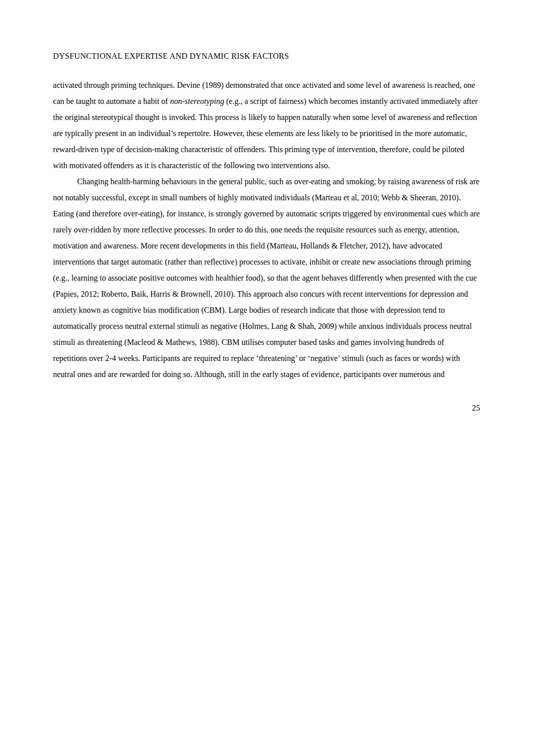DYSFUNCTIONAL EXPERTISE AND DYNAMIC RISK FACTORS
activated through priming techniques. Devine (1989) demonstrated that once activated and some level of awareness is reached, one can be taught to automate a habit of non-stereotyping (e.g., a script of fairness) which becomes instantly activated immediately after the original stereotypical thought is invoked. This process is likely to happen naturally when some level of awareness and reflection are typically present in an individual’s repertoire. However, these elements are less likely to be prioritised in the more automatic, reward-driven type of decision-making characteristic of offenders. This priming type of intervention, therefore, could be piloted with motivated offenders as it is characteristic of the following two interventions also.
Changing health-harming behaviours in the general public, such as over-eating and smoking, by raising awareness of risk are not notably successful, except in small numbers of highly motivated individuals (Marteau et al, 2010; Webb & Sheeran, 2010). Eating (and therefore over-eating), for instance, is strongly governed by automatic scripts triggered by environmental cues which are rarely over-ridden by more reflective processes. In order to do this, one needs the requisite resources such as energy, attention, motivation and awareness. More recent developments in this field (Marteau, Hollands & Fletcher, 2012), have advocated interventions that target automatic (rather than reflective) processes to activate, inhibit or create new associations through priming (e.g., learning to associate positive outcomes with healthier food), so that the agent behaves differently when presented with the cue (Papies, 2012; Roberto, Baik, Harris & Brownell, 2010). This approach also concurs with recent interventions for depression and anxiety known as cognitive bias modification (CBM). Large bodies of research indicate that those with depression tend to automatically process neutral external stimuli as negative (Holmes, Lang & Shah, 2009) while anxious individuals process neutral stimuli as threatening (Macleod & Mathews, 1988). CBM utilises computer based tasks and games involving hundreds of repetitions over 2-4 weeks. Participants are required to replace ‘threatening’ or ‘negative’ stimuli (such as faces or words) with neutral ones and are rewarded for doing so. Although, still in the early stages of evidence, participants over numerous and
25